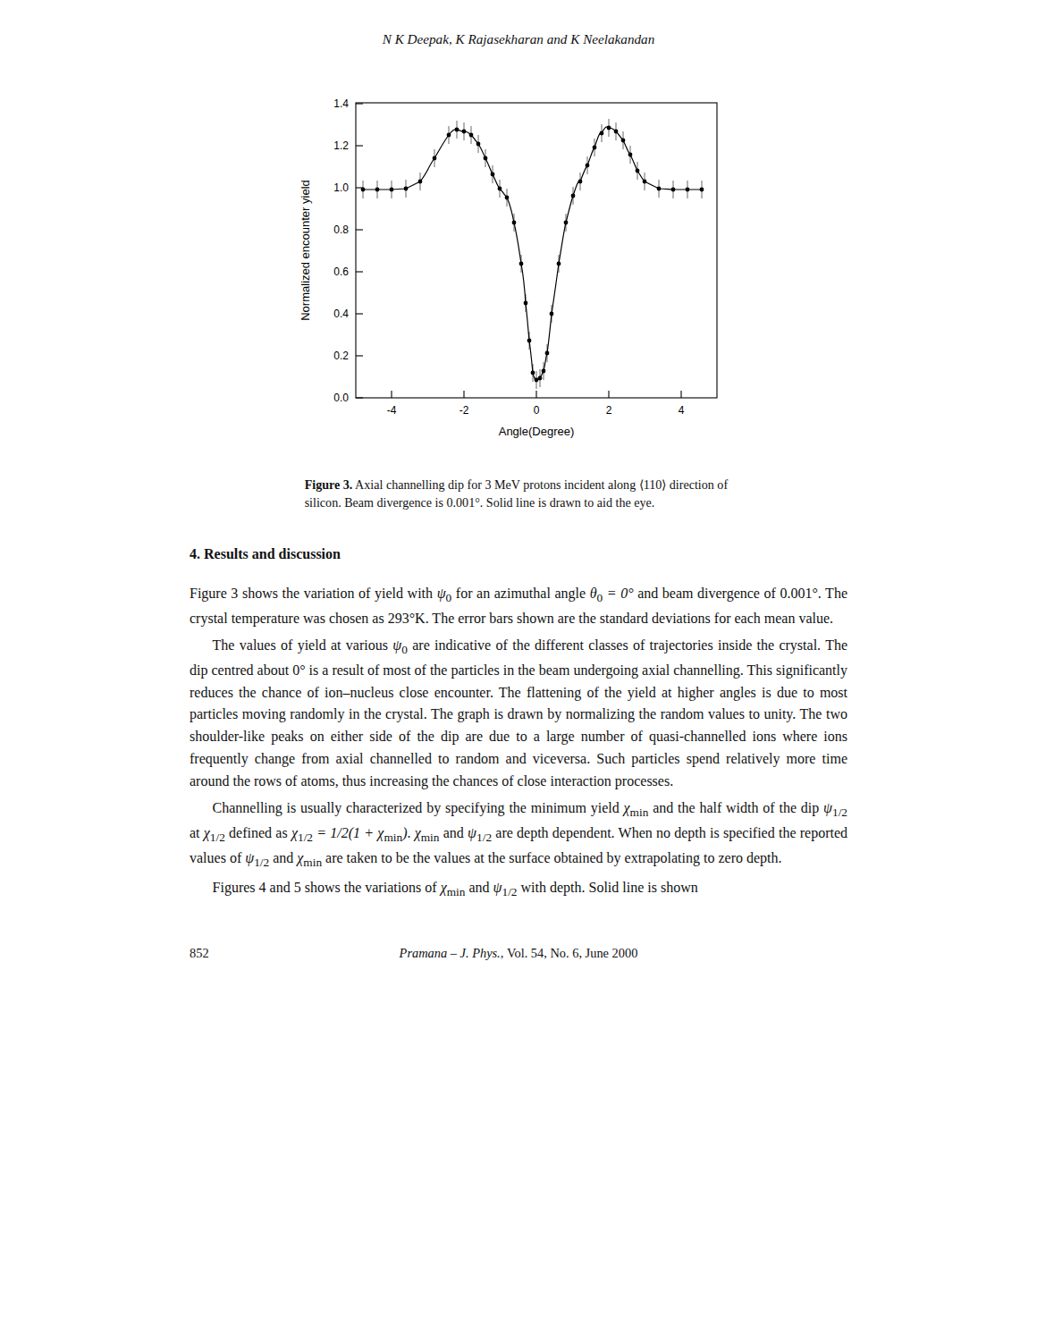N K Deepak, K Rajasekharan and K Neelakandan
Axial channelling dip: normalized encounter yield versus angle A plot of normalized encounter yield against angle in degrees from minus 5 to plus 5. The yield is about 1.0 at large angles, rises to shoulder peaks near 1.3 at about minus 2.3 and plus 2.1 degrees, and falls to a deep minimum of about 0.07 at 0 degrees. 0.0 0.2 0.4 0.6 0.8 1.0 1.2 1.4 -4 -2 0 2 4 Angle(Degree) Normalized encounter yield
Figure 3. Axial channelling dip for 3 MeV protons incident along ⟨110⟩ direction of silicon. Beam divergence is 0.001°. Solid line is drawn to aid the eye.
4. Results and discussion
Figure 3 shows the variation of yield with ψ0 for an azimuthal angle θ0 = 0° and beam divergence of 0.001°. The crystal temperature was chosen as 293°K. The error bars shown are the standard deviations for each mean value.
The values of yield at various ψ0 are indicative of the different classes of trajectories inside the crystal. The dip centred about 0° is a result of most of the particles in the beam undergoing axial channelling. This significantly reduces the chance of ion–nucleus close encounter. The flattening of the yield at higher angles is due to most particles moving randomly in the crystal. The graph is drawn by normalizing the random values to unity. The two shoulder-like peaks on either side of the dip are due to a large number of quasi-channelled ions where ions frequently change from axial channelled to random and viceversa. Such particles spend relatively more time around the rows of atoms, thus increasing the chances of close interaction processes.
Channelling is usually characterized by specifying the minimum yield χmin and the half width of the dip ψ1/2 at χ1/2 defined as χ1/2 = 1/2(1 + χmin). χmin and ψ1/2 are depth dependent. When no depth is specified the reported values of ψ1/2 and χmin are taken to be the values at the surface obtained by extrapolating to zero depth.
Figures 4 and 5 shows the variations of χmin and ψ1/2 with depth. Solid line is shown
852
Pramana – J. Phys., Vol. 54, No. 6, June 2000